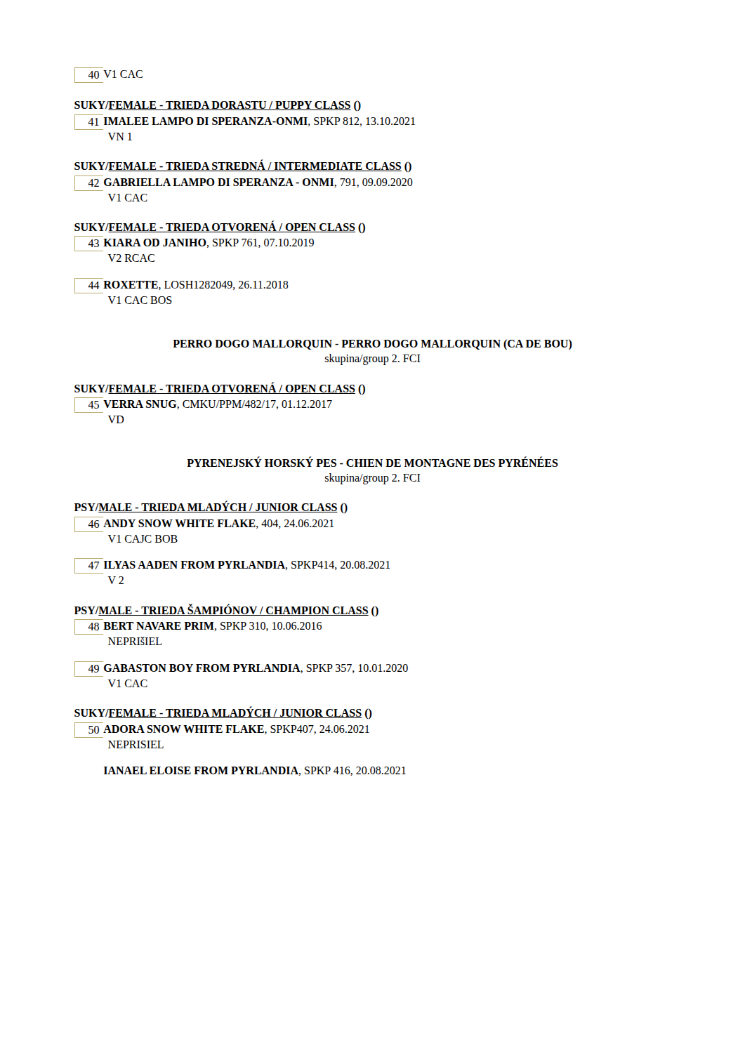40 V1 CAC
SUKY/FEMALE - TRIEDA DORASTU / PUPPY CLASS ()
41 IMALEE LAMPO DI SPERANZA-ONMI, SPKP 812, 13.10.2021 VN 1
SUKY/FEMALE - TRIEDA STREDNÁ / INTERMEDIATE CLASS ()
42 GABRIELLA LAMPO DI SPERANZA - ONMI, 791, 09.09.2020 V1 CAC
SUKY/FEMALE - TRIEDA OTVORENÁ / OPEN CLASS ()
43 KIARA OD JANIHO, SPKP 761, 07.10.2019 V2 RCAC
44 ROXETTE, LOSH1282049, 26.11.2018 V1 CAC BOS
PERRO DOGO MALLORQUIN - PERRO DOGO MALLORQUIN (CA DE BOU)
skupina/group 2. FCI
SUKY/FEMALE - TRIEDA OTVORENÁ / OPEN CLASS ()
45 VERRA SNUG, CMKU/PPM/482/17, 01.12.2017 VD
PYRENEJSKÝ HORSKÝ PES - CHIEN DE MONTAGNE DES PYRÉNÉES
skupina/group 2. FCI
PSY/MALE - TRIEDA MLADÝCH / JUNIOR CLASS ()
46 ANDY SNOW WHITE FLAKE, 404, 24.06.2021 V1 CAJC BOB
47 ILYAS AADEN FROM PYRLANDIA, SPKP414, 20.08.2021 V 2
PSY/MALE - TRIEDA ŠAMPIÓNOV / CHAMPION CLASS ()
48 BERT NAVARE PRIM, SPKP 310, 10.06.2016 NEPRIšIEL
49 GABASTON BOY FROM PYRLANDIA, SPKP 357, 10.01.2020 V1 CAC
SUKY/FEMALE - TRIEDA MLADÝCH / JUNIOR CLASS ()
50 ADORA SNOW WHITE FLAKE, SPKP407, 24.06.2021 NEPRISIEL
IANAEL ELOISE FROM PYRLANDIA, SPKP 416, 20.08.2021